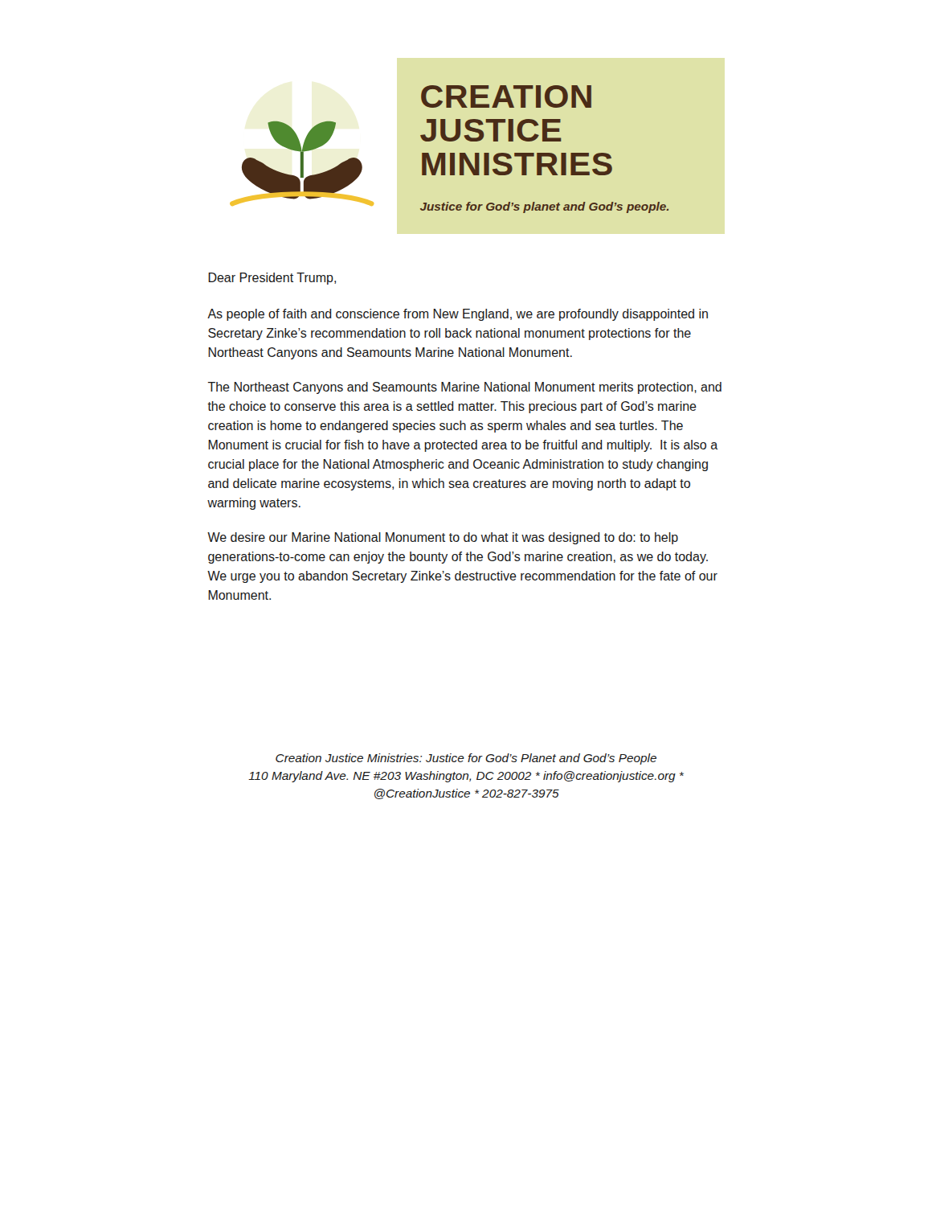Creation
Justice
Ministries
Justice for God’s planet and God’s people.
Dear President Trump,
As people of faith and conscience from New England, we are profoundly disappointed in Secretary Zinke’s recommendation to roll back national monument protections for the Northeast Canyons and Seamounts Marine National Monument.
The Northeast Canyons and Seamounts Marine National Monument merits protection, and the choice to conserve this area is a settled matter. This precious part of God’s marine creation is home to endangered species such as sperm whales and sea turtles. The Monument is crucial for fish to have a protected area to be fruitful and multiply. It is also a crucial place for the National Atmospheric and Oceanic Administration to study changing and delicate marine ecosystems, in which sea creatures are moving north to adapt to warming waters.
We desire our Marine National Monument to do what it was designed to do: to help generations-to-come can enjoy the bounty of the God’s marine creation, as we do today. We urge you to abandon Secretary Zinke’s destructive recommendation for the fate of our Monument.
Creation Justice Ministries: Justice for God’s Planet and God’s People
110 Maryland Ave. NE #203 Washington, DC 20002 * info@creationjustice.org * @CreationJustice * 202-827-3975